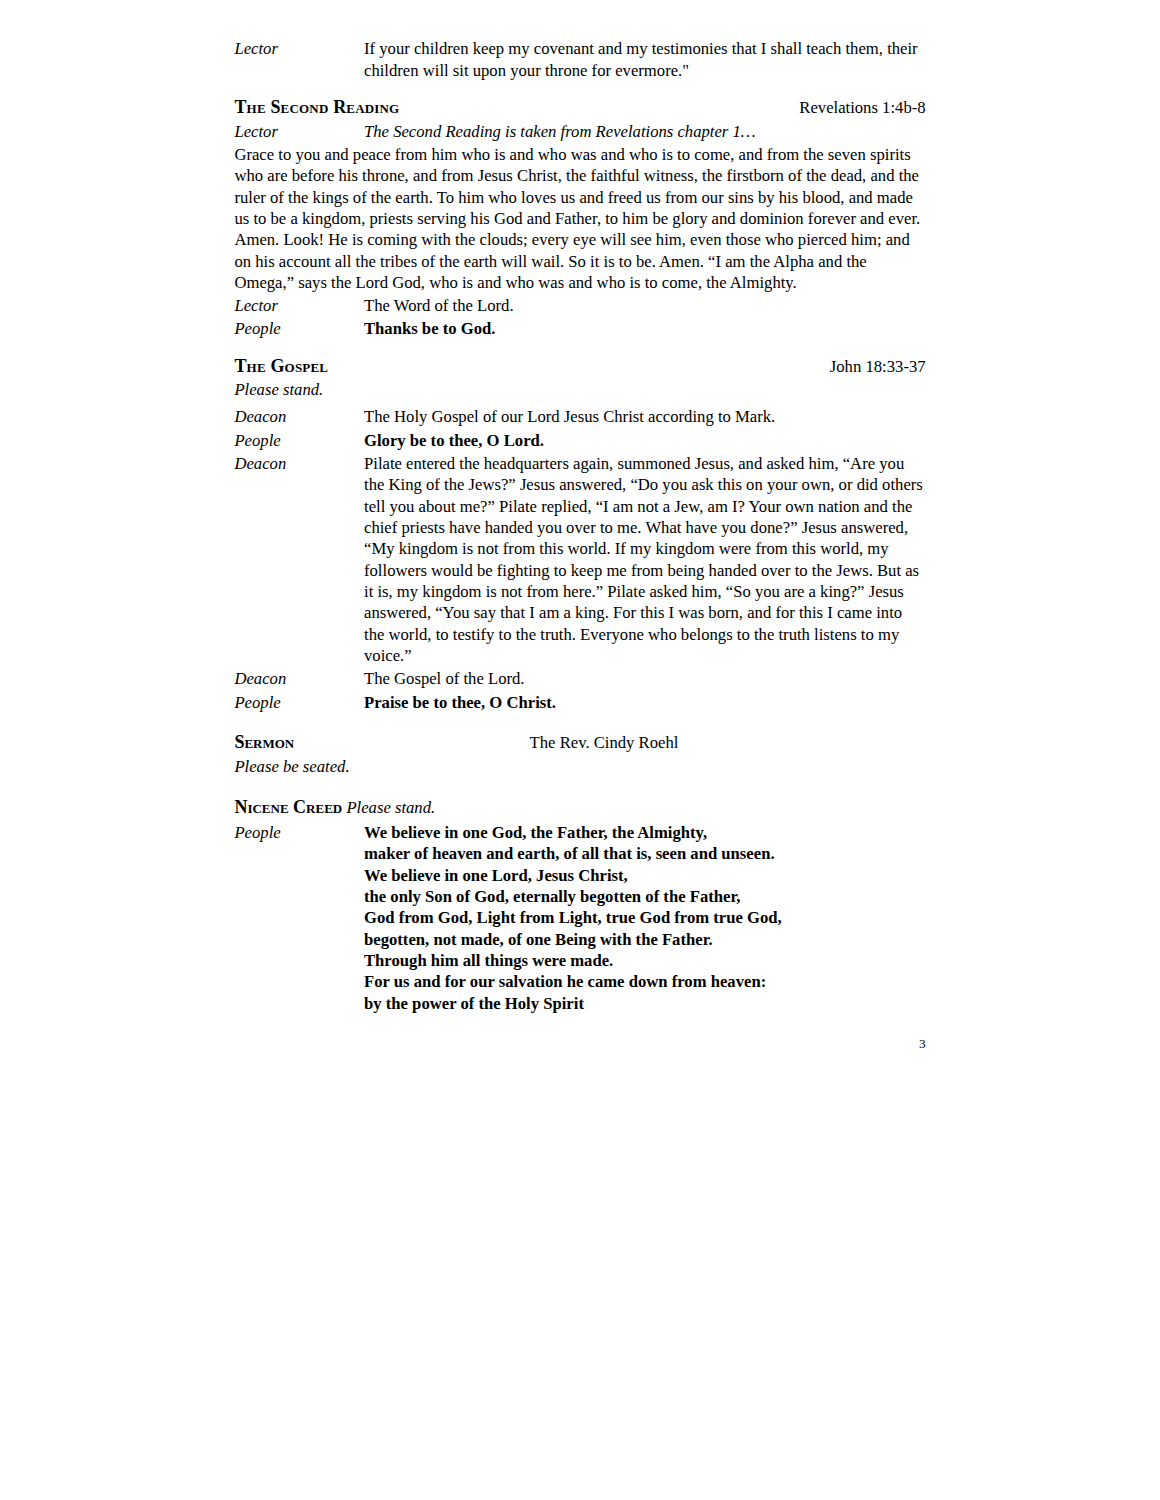Lector If your children keep my covenant and my testimonies that I shall teach them, their children will sit upon your throne for evermore."
The Second Reading
Revelations 1:4b-8
Lector The Second Reading is taken from Revelations chapter 1…
Grace to you and peace from him who is and who was and who is to come, and from the seven spirits who are before his throne, and from Jesus Christ, the faithful witness, the firstborn of the dead, and the ruler of the kings of the earth. To him who loves us and freed us from our sins by his blood, and made us to be a kingdom, priests serving his God and Father, to him be glory and dominion forever and ever. Amen. Look! He is coming with the clouds; every eye will see him, even those who pierced him; and on his account all the tribes of the earth will wail. So it is to be. Amen. “I am the Alpha and the Omega,” says the Lord God, who is and who was and who is to come, the Almighty.
Lector The Word of the Lord.
People Thanks be to God.
The Gospel
John 18:33-37
Please stand.
Deacon The Holy Gospel of our Lord Jesus Christ according to Mark.
People Glory be to thee, O Lord.
Deacon Pilate entered the headquarters again, summoned Jesus, and asked him, “Are you the King of the Jews?” Jesus answered, “Do you ask this on your own, or did others tell you about me?” Pilate replied, “I am not a Jew, am I? Your own nation and the chief priests have handed you over to me. What have you done?” Jesus answered, “My kingdom is not from this world. If my kingdom were from this world, my followers would be fighting to keep me from being handed over to the Jews. But as it is, my kingdom is not from here.” Pilate asked him, “So you are a king?” Jesus answered, “You say that I am a king. For this I was born, and for this I came into the world, to testify to the truth. Everyone who belongs to the truth listens to my voice.”
Deacon The Gospel of the Lord.
People Praise be to thee, O Christ.
Sermon The Rev. Cindy Roehl
Please be seated.
Nicene Creed Please stand.
People
We believe in one God, the Father, the Almighty,
maker of heaven and earth, of all that is, seen and unseen.
We believe in one Lord, Jesus Christ,
the only Son of God, eternally begotten of the Father,
God from God, Light from Light, true God from true God,
begotten, not made, of one Being with the Father.
Through him all things were made.
For us and for our salvation he came down from heaven:
by the power of the Holy Spirit
3